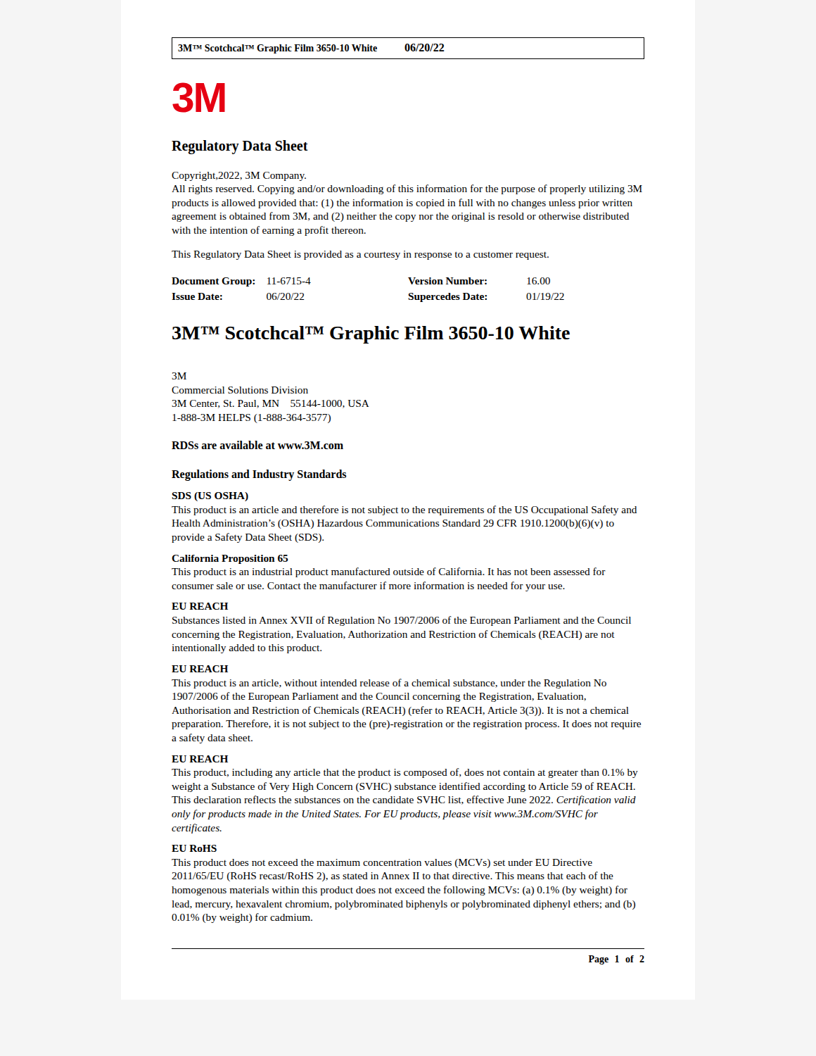3M™ Scotchcal™ Graphic Film 3650-10 White 06/20/22
3M
Regulatory Data Sheet
Copyright,2022, 3M Company.
All rights reserved. Copying and/or downloading of this information for the purpose of properly utilizing 3M products is allowed provided that: (1) the information is copied in full with no changes unless prior written agreement is obtained from 3M, and (2) neither the copy nor the original is resold or otherwise distributed with the intention of earning a profit thereon.
This Regulatory Data Sheet is provided as a courtesy in response to a customer request.
| Document Group: | 11-6715-4 | Version Number: | 16.00 |
| Issue Date: | 06/20/22 | Supercedes Date: | 01/19/22 |
3M™ Scotchcal™ Graphic Film 3650-10 White
3M
Commercial Solutions Division
3M Center, St. Paul, MN 55144-1000, USA
1-888-3M HELPS (1-888-364-3577)
RDSs are available at www.3M.com
Regulations and Industry Standards
SDS (US OSHA)
This product is an article and therefore is not subject to the requirements of the US Occupational Safety and Health Administration’s (OSHA) Hazardous Communications Standard 29 CFR 1910.1200(b)(6)(v) to provide a Safety Data Sheet (SDS).
California Proposition 65
This product is an industrial product manufactured outside of California. It has not been assessed for consumer sale or use. Contact the manufacturer if more information is needed for your use.
EU REACH
Substances listed in Annex XVII of Regulation No 1907/2006 of the European Parliament and the Council concerning the Registration, Evaluation, Authorization and Restriction of Chemicals (REACH) are not intentionally added to this product.
EU REACH
This product is an article, without intended release of a chemical substance, under the Regulation No 1907/2006 of the European Parliament and the Council concerning the Registration, Evaluation, Authorisation and Restriction of Chemicals (REACH) (refer to REACH, Article 3(3)). It is not a chemical preparation. Therefore, it is not subject to the (pre)-registration or the registration process. It does not require a safety data sheet.
EU REACH
This product, including any article that the product is composed of, does not contain at greater than 0.1% by weight a Substance of Very High Concern (SVHC) substance identified according to Article 59 of REACH. This declaration reflects the substances on the candidate SVHC list, effective June 2022. Certification valid only for products made in the United States. For EU products, please visit www.3M.com/SVHC for certificates.
EU RoHS
This product does not exceed the maximum concentration values (MCVs) set under EU Directive 2011/65/EU (RoHS recast/RoHS 2), as stated in Annex II to that directive. This means that each of the homogenous materials within this product does not exceed the following MCVs: (a) 0.1% (by weight) for lead, mercury, hexavalent chromium, polybrominated biphenyls or polybrominated diphenyl ethers; and (b) 0.01% (by weight) for cadmium.
Page1of2